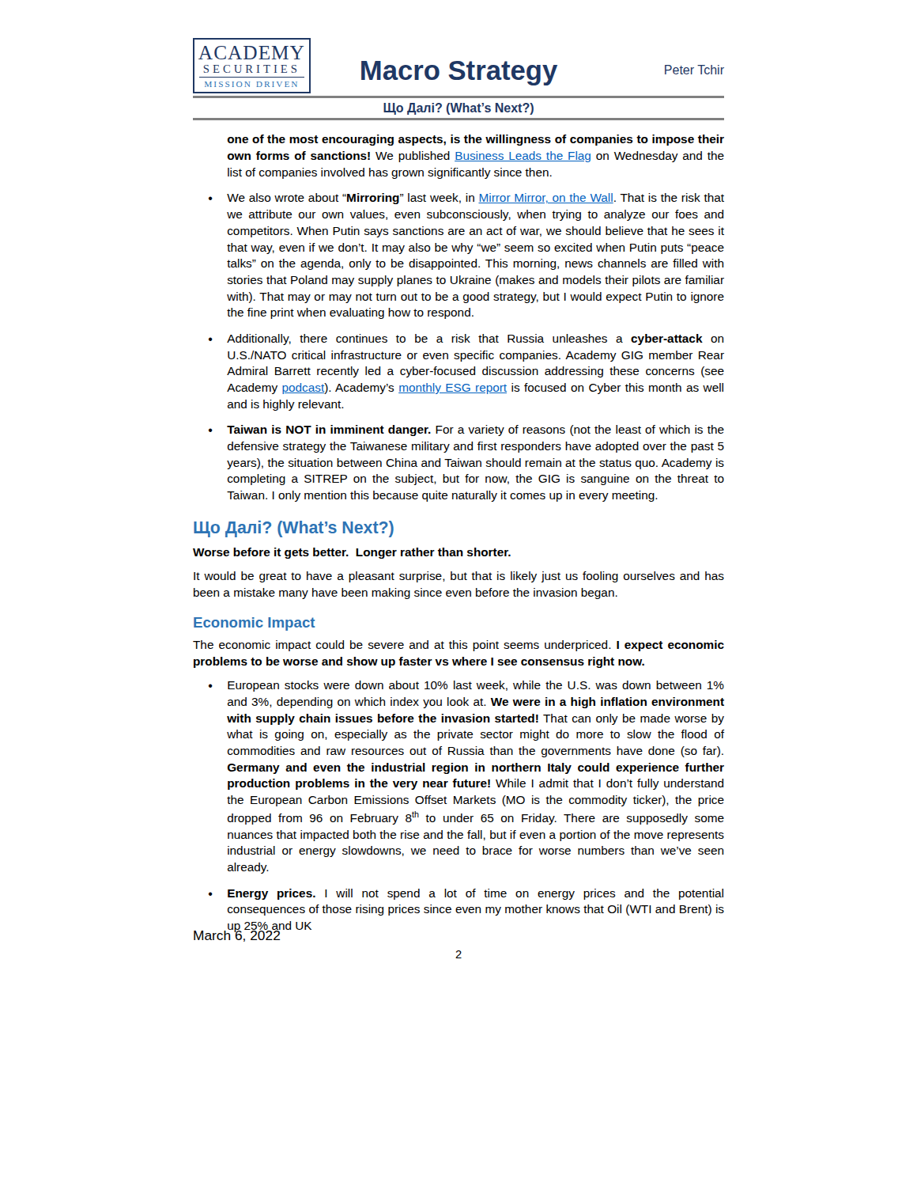ACADEMY
SECURITIES
MISSION DRIVEN
Macro Strategy
Peter Tchir
Що Далі? (What’s Next?)
one of the most encouraging aspects, is the willingness of companies to impose their own forms of sanctions! We published Business Leads the Flag on Wednesday and the list of companies involved has grown significantly since then.
We also wrote about “Mirroring” last week, in Mirror Mirror, on the Wall. That is the risk that we attribute our own values, even subconsciously, when trying to analyze our foes and competitors. When Putin says sanctions are an act of war, we should believe that he sees it that way, even if we don’t. It may also be why “we” seem so excited when Putin puts “peace talks” on the agenda, only to be disappointed. This morning, news channels are filled with stories that Poland may supply planes to Ukraine (makes and models their pilots are familiar with). That may or may not turn out to be a good strategy, but I would expect Putin to ignore the fine print when evaluating how to respond.
Additionally, there continues to be a risk that Russia unleashes a cyber-attack on U.S./NATO critical infrastructure or even specific companies. Academy GIG member Rear Admiral Barrett recently led a cyber-focused discussion addressing these concerns (see Academy podcast). Academy’s monthly ESG report is focused on Cyber this month as well and is highly relevant.
Taiwan is NOT in imminent danger. For a variety of reasons (not the least of which is the defensive strategy the Taiwanese military and first responders have adopted over the past 5 years), the situation between China and Taiwan should remain at the status quo. Academy is completing a SITREP on the subject, but for now, the GIG is sanguine on the threat to Taiwan. I only mention this because quite naturally it comes up in every meeting.
Що Далі? (What’s Next?)
Worse before it gets better. Longer rather than shorter.
It would be great to have a pleasant surprise, but that is likely just us fooling ourselves and has been a mistake many have been making since even before the invasion began.
Economic Impact
The economic impact could be severe and at this point seems underpriced. I expect economic problems to be worse and show up faster vs where I see consensus right now.
European stocks were down about 10% last week, while the U.S. was down between 1% and 3%, depending on which index you look at. We were in a high inflation environment with supply chain issues before the invasion started! That can only be made worse by what is going on, especially as the private sector might do more to slow the flood of commodities and raw resources out of Russia than the governments have done (so far). Germany and even the industrial region in northern Italy could experience further production problems in the very near future! While I admit that I don’t fully understand the European Carbon Emissions Offset Markets (MO is the commodity ticker), the price dropped from 96 on February 8th to under 65 on Friday. There are supposedly some nuances that impacted both the rise and the fall, but if even a portion of the move represents industrial or energy slowdowns, we need to brace for worse numbers than we’ve seen already.
Energy prices. I will not spend a lot of time on energy prices and the potential consequences of those rising prices since even my mother knows that Oil (WTI and Brent) is up 25% and UK
March 6, 2022
2